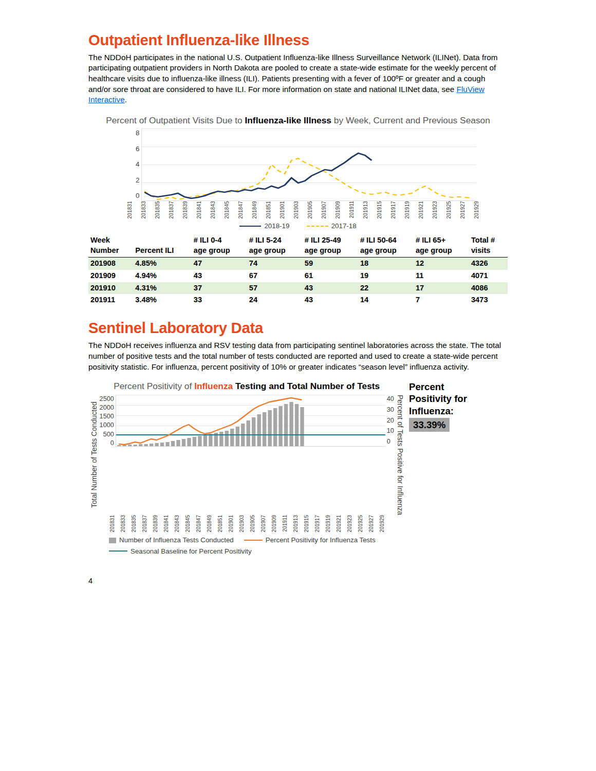Outpatient Influenza-like Illness
The NDDoH participates in the national U.S. Outpatient Influenza-like Illness Surveillance Network (ILINet). Data from participating outpatient providers in North Dakota are pooled to create a state-wide estimate for the weekly percent of healthcare visits due to influenza-like illness (ILI). Patients presenting with a fever of 100ºF or greater and a cough and/or sore throat are considered to have ILI. For more information on state and national ILINet data, see FluView Interactive.
Percent of Outpatient Visits Due to Influenza-like Illness by Week, Current and Previous Season
8 6 4 2 0
201831201833201835201837201839201841201843201845201847201849201851201901201903201905201907201909201911201913201915201917201919201921201923201925201927201929
2018-19
2017-18
| Week Number | Percent ILI | # ILI 0-4 age group | # ILI 5-24 age group | # ILI 25-49 age group | # ILI 50-64 age group | # ILI 65+ age group | Total # visits |
| --- | --- | --- | --- | --- | --- | --- | --- |
| 201908 | 4.85% | 47 | 74 | 59 | 18 | 12 | 4326 |
| 201909 | 4.94% | 43 | 67 | 61 | 19 | 11 | 4071 |
| 201910 | 4.31% | 37 | 57 | 43 | 22 | 17 | 4086 |
| 201911 | 3.48% | 33 | 24 | 43 | 14 | 7 | 3473 |
Sentinel Laboratory Data
The NDDoH receives influenza and RSV testing data from participating sentinel laboratories across the state. The total number of positive tests and the total number of tests conducted are reported and used to create a state-wide percent positivity statistic. For influenza, percent positivity of 10% or greater indicates “season level” influenza activity.
Percent Positivity of Influenza Testing and Total Number of Tests
Total Number of Tests Conducted
2500 2000 1500 1000 500 0
40 30 20 10 0
Percent of Tests Positive for Influenza
201831201833201835201837201839201841201843201845201847201849201851201901201903201905201907201909201911201913201915201917201919201921201923201925201927201929
Number of Influenza Tests Conducted
Percent Positivity for Influenza Tests
Seasonal Baseline for Percent Positivity
Percent
Positivity for
Influenza:
33.39%
4